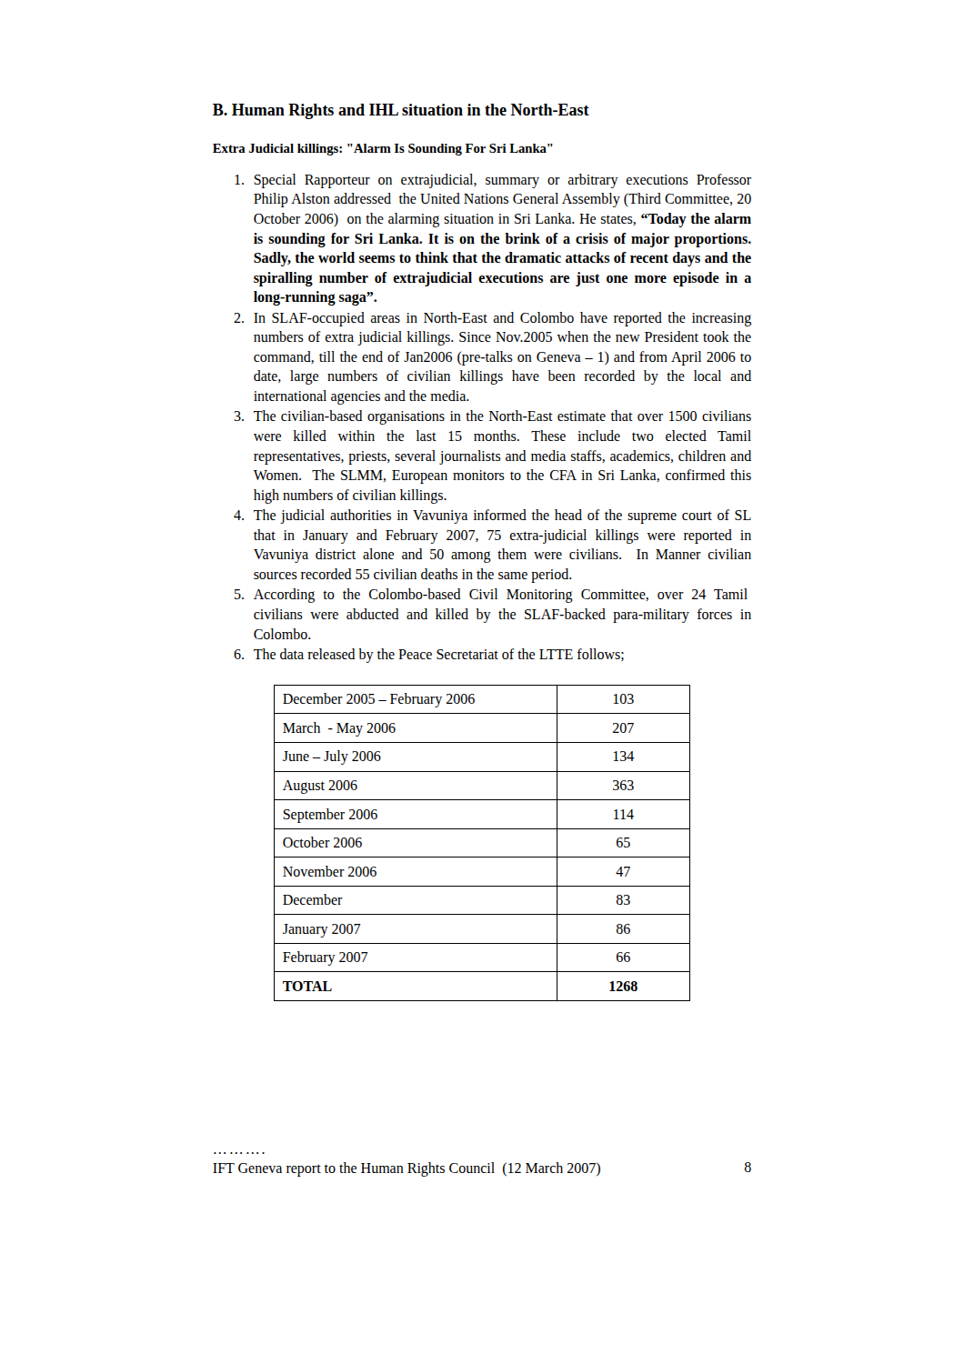B. Human Rights and IHL situation in the North-East
Extra Judicial killings: "Alarm Is Sounding For Sri Lanka"
Special Rapporteur on extrajudicial, summary or arbitrary executions Professor Philip Alston addressed the United Nations General Assembly (Third Committee, 20 October 2006) on the alarming situation in Sri Lanka. He states, “Today the alarm is sounding for Sri Lanka. It is on the brink of a crisis of major proportions. Sadly, the world seems to think that the dramatic attacks of recent days and the spiralling number of extrajudicial executions are just one more episode in a long-running saga”.
In SLAF-occupied areas in North-East and Colombo have reported the increasing numbers of extra judicial killings. Since Nov.2005 when the new President took the command, till the end of Jan2006 (pre-talks on Geneva – 1) and from April 2006 to date, large numbers of civilian killings have been recorded by the local and international agencies and the media.
The civilian-based organisations in the North-East estimate that over 1500 civilians were killed within the last 15 months. These include two elected Tamil representatives, priests, several journalists and media staffs, academics, children and Women. The SLMM, European monitors to the CFA in Sri Lanka, confirmed this high numbers of civilian killings.
The judicial authorities in Vavuniya informed the head of the supreme court of SL that in January and February 2007, 75 extra-judicial killings were reported in Vavuniya district alone and 50 among them were civilians. In Manner civilian sources recorded 55 civilian deaths in the same period.
According to the Colombo-based Civil Monitoring Committee, over 24 Tamil civilians were abducted and killed by the SLAF-backed para-military forces in Colombo.
The data released by the Peace Secretariat of the LTTE follows;
| December 2005 – February 2006 | 103 |
| March - May 2006 | 207 |
| June – July 2006 | 134 |
| August 2006 | 363 |
| September 2006 | 114 |
| October 2006 | 65 |
| November 2006 | 47 |
| December | 83 |
| January 2007 | 86 |
| February 2007 | 66 |
| TOTAL | 1268 |
………. IFT Geneva report to the Human Rights Council (12 March 2007)
8